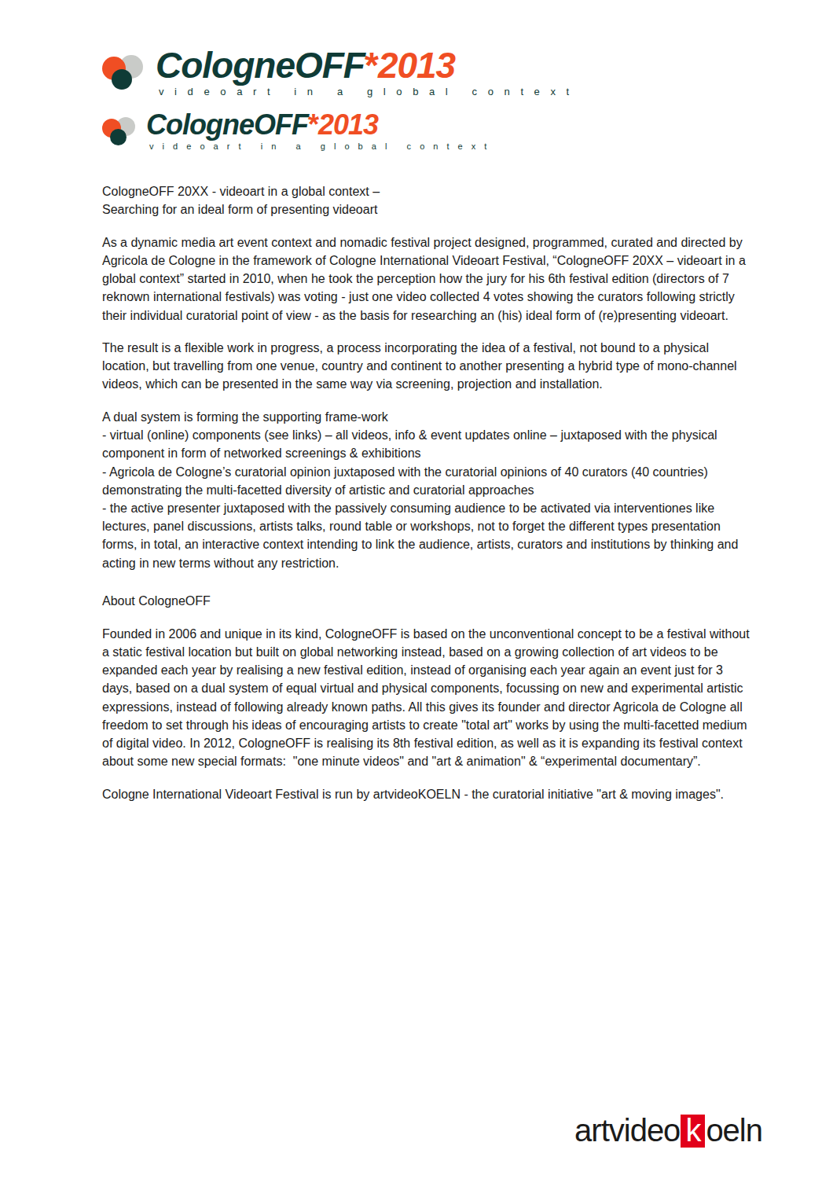Cologne OFF*2013
v i d e o a r t i n a g l o b a l c o n t e x t
Cologne OFF*2013
v i d e o a r t i n a g l o b a l c o n t e x t
CologneOFF 20XX - videoart in a global context –
Searching for an ideal form of presenting videoart
As a dynamic media art event context and nomadic festival project designed, programmed, curated and directed by Agricola de Cologne in the framework of Cologne International Videoart Festival, “CologneOFF 20XX – videoart in a global context” started in 2010, when he took the perception how the jury for his 6th festival edition (directors of 7 reknown international festivals) was voting - just one video collected 4 votes showing the curators following strictly their individual curatorial point of view - as the basis for researching an (his) ideal form of (re)presenting videoart.
The result is a flexible work in progress, a process incorporating the idea of a festival, not bound to a physical location, but travelling from one venue, country and continent to another presenting a hybrid type of mono-channel videos, which can be presented in the same way via screening, projection and installation.
A dual system is forming the supporting frame-work
- virtual (online) components (see links) – all videos, info & event updates online – juxtaposed with the physical component in form of networked screenings & exhibitions
- Agricola de Cologne’s curatorial opinion juxtaposed with the curatorial opinions of 40 curators (40 countries) demonstrating the multi-facetted diversity of artistic and curatorial approaches
- the active presenter juxtaposed with the passively consuming audience to be activated via interventiones like lectures, panel discussions, artists talks, round table or workshops, not to forget the different types presentation forms, in total, an interactive context intending to link the audience, artists, curators and institutions by thinking and acting in new terms without any restriction.
About CologneOFF
Founded in 2006 and unique in its kind, CologneOFF is based on the unconventional concept to be a festival without a static festival location but built on global networking instead, based on a growing collection of art videos to be expanded each year by realising a new festival edition, instead of organising each year again an event just for 3 days, based on a dual system of equal virtual and physical components, focussing on new and experimental artistic expressions, instead of following already known paths. All this gives its founder and director Agricola de Cologne all freedom to set through his ideas of encouraging artists to create "total art" works by using the multi-facetted medium of digital video. In 2012, CologneOFF is realising its 8th festival edition, as well as it is expanding its festival context about some new special formats: "one minute videos" and "art & animation" & “experimental documentary”.
Cologne International Videoart Festival is run by artvideoKOELN - the curatorial initiative "art & moving images".
artvideokoeln